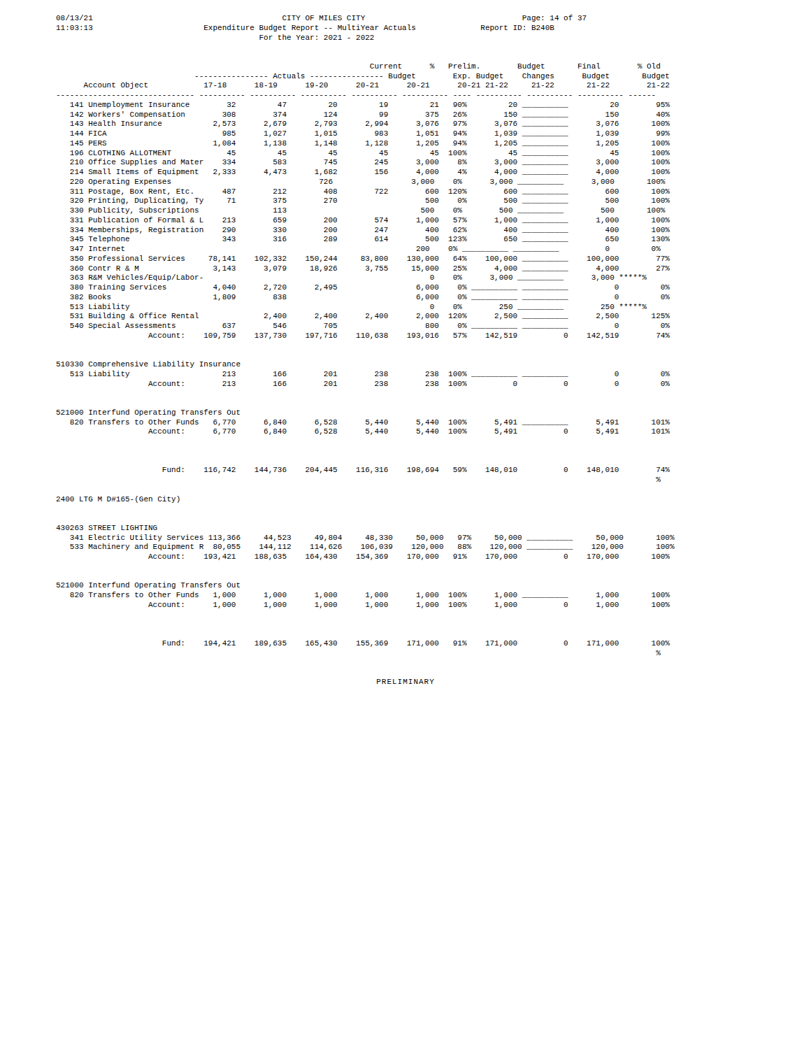08/13/21                                         CITY OF MILES CITY                                  Page: 14 of 37
11:03:13                        Expenditure Budget Report -- MultiYear Actuals              Report ID: B240B
                                            For the Year: 2021 - 2022


                                                                    Current      %   Prelim.        Budget       Final        % Old
                              ---------------- Actuals ---------------- Budget        Exp. Budget    Changes      Budget       Budget
      Account Object            17-18      18-19      19-20      20-21      20-21      20-21 21-22     21-22       21-22        21-22
------------------------------ ---------- ---------- ---------- ---------- ---------- ---- ---------- ---------- ---------- ------
   141 Unemployment Insurance        32         47         20         19         21   90%         20 __________         20        95%
   142 Workers' Compensation        308        374        124         99        375   26%        150 __________        150        40%
   143 Health Insurance           2,573      2,679      2,793      2,994      3,076   97%      3,076 __________      3,076       100%
   144 FICA                         985      1,027      1,015        983      1,051   94%      1,039 __________      1,039        99%
   145 PERS                       1,084      1,138      1,148      1,128      1,205   94%      1,205 __________      1,205       100%
   196 CLOTHING ALLOTMENT            45         45         45         45         45  100%         45 __________         45       100%
   210 Office Supplies and Mater    334        583        745        245      3,000    8%      3,000 __________      3,000       100%
   214 Small Items of Equipment   2,333      4,473      1,682        156      4,000    4%      4,000 __________      4,000       100%
   220 Operating Expenses                                726                 3,000    0%      3,000 __________      3,000       100%
   311 Postage, Box Rent, Etc.      487        212        408        722        600  120%        600 __________        600       100%
   320 Printing, Duplicating, Ty     71        375        270                   500    0%        500 __________        500       100%
   330 Publicity, Subscriptions                113                             500    0%        500 __________        500       100%
   331 Publication of Formal & L    213        659        200        574      1,000   57%      1,000 __________      1,000       100%
   334 Memberships, Registration    290        330        200        247        400   62%        400 __________        400       100%
   345 Telephone                    343        316        289        614        500  123%        650 __________        650       130%
   347 Internet                                                               200    0% __________ __________          0         0%
   350 Professional Services     78,141    102,332    150,244     83,800    130,000   64%    100,000 __________    100,000        77%
   360 Contr R & M                3,143      3,079     18,926      3,755     15,000   25%      4,000 __________      4,000        27%
   363 R&M Vehicles/Equip/Labor-                                                 0    0%      3,000 __________      3,000 *****%
   380 Training Services          4,040      2,720      2,495                 6,000    0% __________ __________          0         0%
   382 Books                      1,809        838                            6,000    0% __________ __________          0         0%
   513 Liability                                                                 0    0%        250 __________        250 *****%
   531 Building & Office Rental              2,400      2,400      2,400      2,000  120%      2,500 __________      2,500       125%
   540 Special Assessments          637        546        705                   800    0% __________ __________          0         0%
                    Account:    109,759    137,730    197,716    110,638    193,016   57%    142,519          0    142,519        74%


510330 Comprehensive Liability Insurance
   513 Liability                    213        166        201        238        238  100% __________ __________          0         0%
                    Account:        213        166        201        238        238  100%          0          0          0         0%


521000 Interfund Operating Transfers Out
   820 Transfers to Other Funds   6,770      6,840      6,528      5,440      5,440  100%      5,491 __________      5,491       101%
                    Account:      6,770      6,840      6,528      5,440      5,440  100%      5,491          0      5,491       101%



                       Fund:    116,742    144,736    204,445    116,316    198,694   59%    148,010          0    148,010        74%
                                                                                                                                  %

2400 LTG M D#165-(Gen City)


430263 STREET LIGHTING
   341 Electric Utility Services 113,366     44,523     49,804     48,330     50,000   97%     50,000 __________     50,000       100%
   533 Machinery and Equipment R  80,055    144,112    114,626    106,039    120,000   88%    120,000 __________    120,000       100%
                    Account:    193,421    188,635    164,430    154,369    170,000   91%    170,000          0    170,000       100%


521000 Interfund Operating Transfers Out
   820 Transfers to Other Funds   1,000      1,000      1,000      1,000      1,000  100%      1,000 __________      1,000       100%
                    Account:      1,000      1,000      1,000      1,000      1,000  100%      1,000          0      1,000       100%



                       Fund:    194,421    189,635    165,430    155,369    171,000   91%    171,000          0    171,000       100%
                                                                                                                                  %
PRELIMINARY